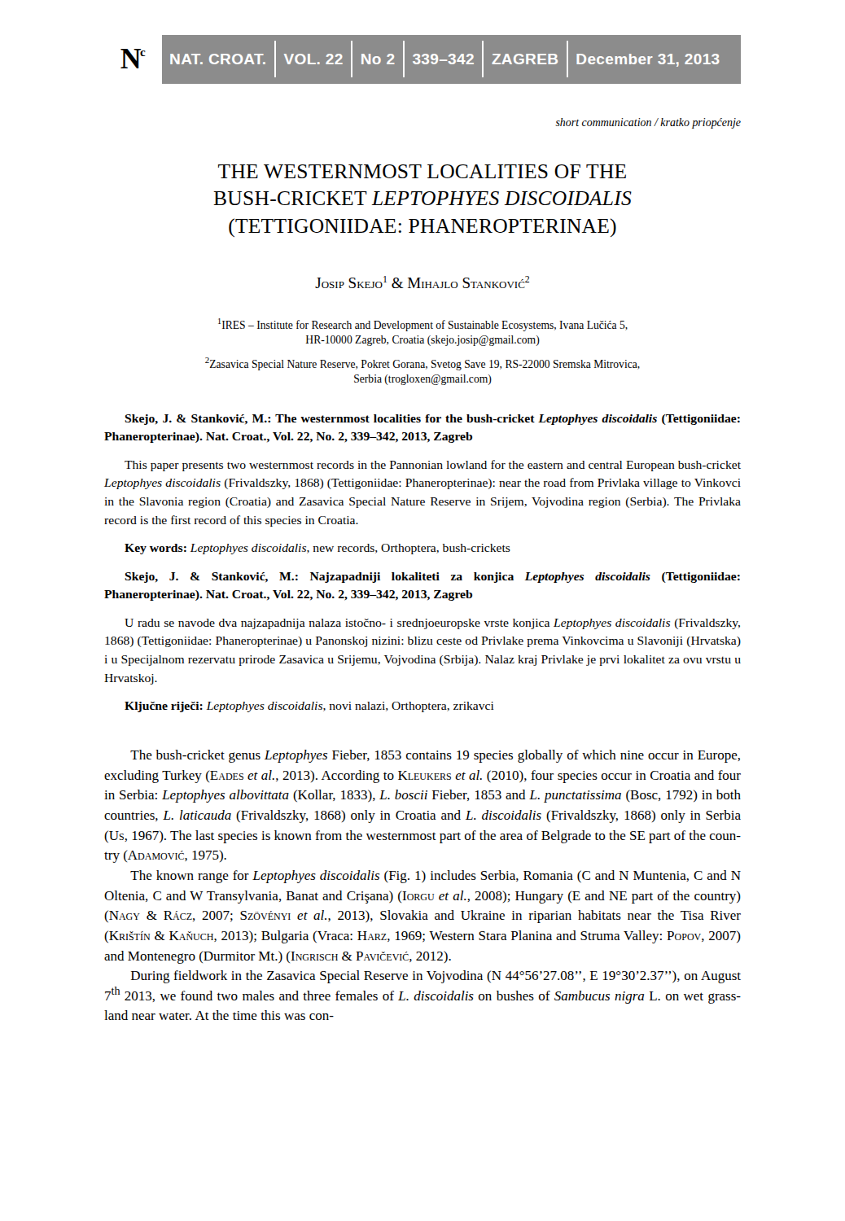Nc
NAT. CROAT. VOL. 22 No 2 339–342 ZAGREB December 31, 2013
short communication / kratko priopćenje
The westernmost localities of the
bush-cricket Leptophyes discoidalis
(Tettigoniidae: Phaneropterinae)
Josip Skejo1 & Mihajlo Stanković2
1IRES – Institute for Research and Development of Sustainable Ecosystems, Ivana Lučića 5,
HR-10000 Zagreb, Croatia (skejo.josip@gmail.com)
2Zasavica Special Nature Reserve, Pokret Gorana, Svetog Save 19, RS-22000 Sremska Mitrovica,
Serbia (trogloxen@gmail.com)
Skejo, J. & Stanković, M.: The westernmost localities for the bush-cricket Leptophyes discoidalis (Tettigoniidae: Phaneropterinae). Nat. Croat., Vol. 22, No. 2, 339–342, 2013, Zagreb
This paper presents two westernmost records in the Pannonian lowland for the eastern and central European bush-cricket Leptophyes discoidalis (Frivaldszky, 1868) (Tettigoniidae: Phaneropterinae): near the road from Privlaka village to Vinkovci in the Slavonia region (Croatia) and Zasavica Special Nature Reserve in Srijem, Vojvodina region (Serbia). The Privlaka record is the first record of this species in Croatia.
Key words: Leptophyes discoidalis, new records, Orthoptera, bush-crickets
Skejo, J. & Stanković, M.: Najzapadniji lokaliteti za konjica Leptophyes discoidalis (Tettigoniidae: Phaneropterinae). Nat. Croat., Vol. 22, No. 2, 339–342, 2013, Zagreb
U radu se navode dva najzapadnija nalaza istočno- i srednjoeuropske vrste konjica Leptophyes discoidalis (Frivaldszky, 1868) (Tettigoniidae: Phaneropterinae) u Panonskoj nizini: blizu ceste od Privlake prema Vinkovcima u Slavoniji (Hrvatska) i u Specijalnom rezervatu prirode Zasavica u Srijemu, Vojvodina (Srbija). Nalaz kraj Privlake je prvi lokalitet za ovu vrstu u Hrvatskoj.
Ključne riječi: Leptophyes discoidalis, novi nalazi, Orthoptera, zrikavci
The bush-cricket genus Leptophyes Fieber, 1853 contains 19 species globally of which nine occur in Europe, excluding Turkey (Eades et al., 2013). According to Kleukers et al. (2010), four species occur in Croatia and four in Serbia: Leptophyes albovittata (Kollar, 1833), L. boscii Fieber, 1853 and L. punctatissima (Bosc, 1792) in both countries, L. laticauda (Frivaldszky, 1868) only in Croatia and L. discoidalis (Frivaldszky, 1868) only in Serbia (Us, 1967). The last species is known from the westernmost part of the area of Belgrade to the SE part of the country (Adamović, 1975).
The known range for Leptophyes discoidalis (Fig. 1) includes Serbia, Romania (C and N Muntenia, C and N Oltenia, C and W Transylvania, Banat and Crişana) (Iorgu et al., 2008); Hungary (E and NE part of the country) (Nagy & Rácz, 2007; Szövényi et al., 2013), Slovakia and Ukraine in riparian habitats near the Tisa River (Krištín & Kaňuch, 2013); Bulgaria (Vraca: Harz, 1969; Western Stara Planina and Struma Valley: Popov, 2007) and Montenegro (Durmitor Mt.) (Ingrisch & Pavičević, 2012).
During fieldwork in the Zasavica Special Reserve in Vojvodina (N 44°56’27.08’’, E 19°30’2.37’’), on August 7th 2013, we found two males and three females of L. discoidalis on bushes of Sambucus nigra L. on wet grassland near water. At the time this was con-